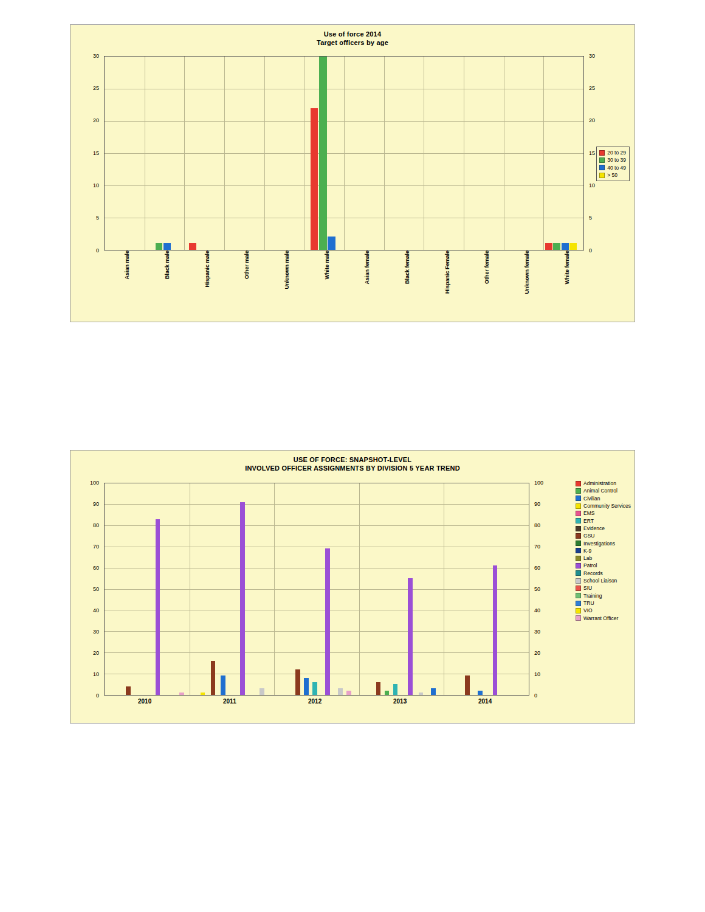Use of force 2014
Target officers by age
30 25 20 15 10 5 0
30 25 20 15 10 5 0
Asian male Black male Hispanic male Other male Unknown male White male Asian female Black female Hispanic Female Other female Unknown female White female
20 to 29
30 to 39
40 to 49
> 50
USE OF FORCE: SNAPSHOT-LEVEL
INVOLVED OFFICER ASSIGNMENTS BY DIVISION 5 YEAR TREND
100 90 80 70 60 50 40 30 20 10 0
100 90 80 70 60 50 40 30 20 10 0
2010 2011 2012 2013 2014
Administration
Animal Control
Civilian
Community Services
EMS
ERT
Evidence
GSU
Investigations
K-9
Lab
Patrol
Records
School Liaison
SIU
Training
TRU
VIO
Warrant Officer